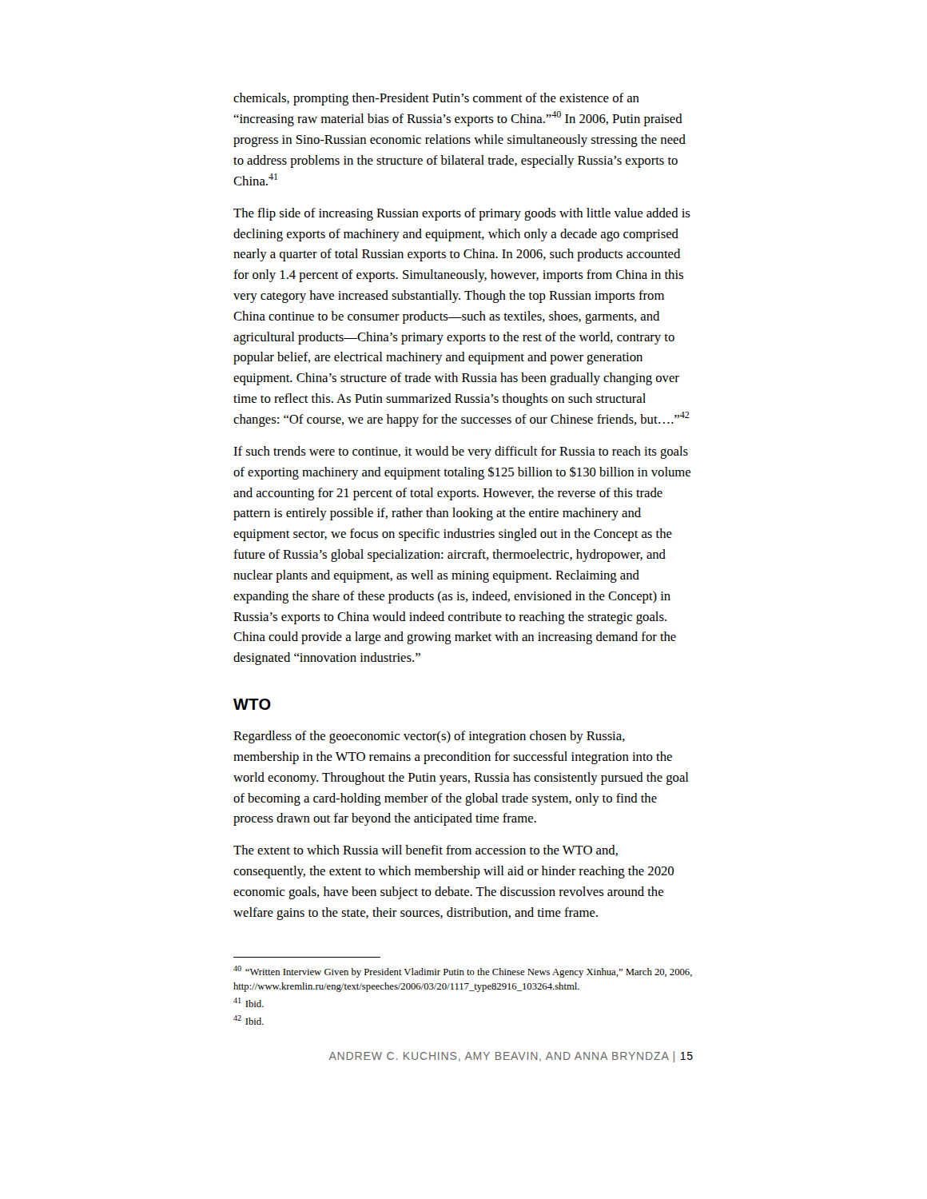chemicals, prompting then-President Putin’s comment of the existence of an “increasing raw material bias of Russia’s exports to China.”40 In 2006, Putin praised progress in Sino-Russian economic relations while simultaneously stressing the need to address problems in the structure of bilateral trade, especially Russia’s exports to China.41
The flip side of increasing Russian exports of primary goods with little value added is declining exports of machinery and equipment, which only a decade ago comprised nearly a quarter of total Russian exports to China. In 2006, such products accounted for only 1.4 percent of exports. Simultaneously, however, imports from China in this very category have increased substantially. Though the top Russian imports from China continue to be consumer products—such as textiles, shoes, garments, and agricultural products—China’s primary exports to the rest of the world, contrary to popular belief, are electrical machinery and equipment and power generation equipment. China’s structure of trade with Russia has been gradually changing over time to reflect this. As Putin summarized Russia’s thoughts on such structural changes: “Of course, we are happy for the successes of our Chinese friends, but….”42
If such trends were to continue, it would be very difficult for Russia to reach its goals of exporting machinery and equipment totaling $125 billion to $130 billion in volume and accounting for 21 percent of total exports. However, the reverse of this trade pattern is entirely possible if, rather than looking at the entire machinery and equipment sector, we focus on specific industries singled out in the Concept as the future of Russia’s global specialization: aircraft, thermoelectric, hydropower, and nuclear plants and equipment, as well as mining equipment. Reclaiming and expanding the share of these products (as is, indeed, envisioned in the Concept) in Russia’s exports to China would indeed contribute to reaching the strategic goals. China could provide a large and growing market with an increasing demand for the designated “innovation industries.”
WTO
Regardless of the geoeconomic vector(s) of integration chosen by Russia, membership in the WTO remains a precondition for successful integration into the world economy. Throughout the Putin years, Russia has consistently pursued the goal of becoming a card-holding member of the global trade system, only to find the process drawn out far beyond the anticipated time frame.
The extent to which Russia will benefit from accession to the WTO and, consequently, the extent to which membership will aid or hinder reaching the 2020 economic goals, have been subject to debate. The discussion revolves around the welfare gains to the state, their sources, distribution, and time frame.
40 “Written Interview Given by President Vladimir Putin to the Chinese News Agency Xinhua,” March 20, 2006, http://www.kremlin.ru/eng/text/speeches/2006/03/20/1117_type82916_103264.shtml.
41 Ibid.
42 Ibid.
ANDREW C. KUCHINS, AMY BEAVIN, AND ANNA BRYNDZA | 15